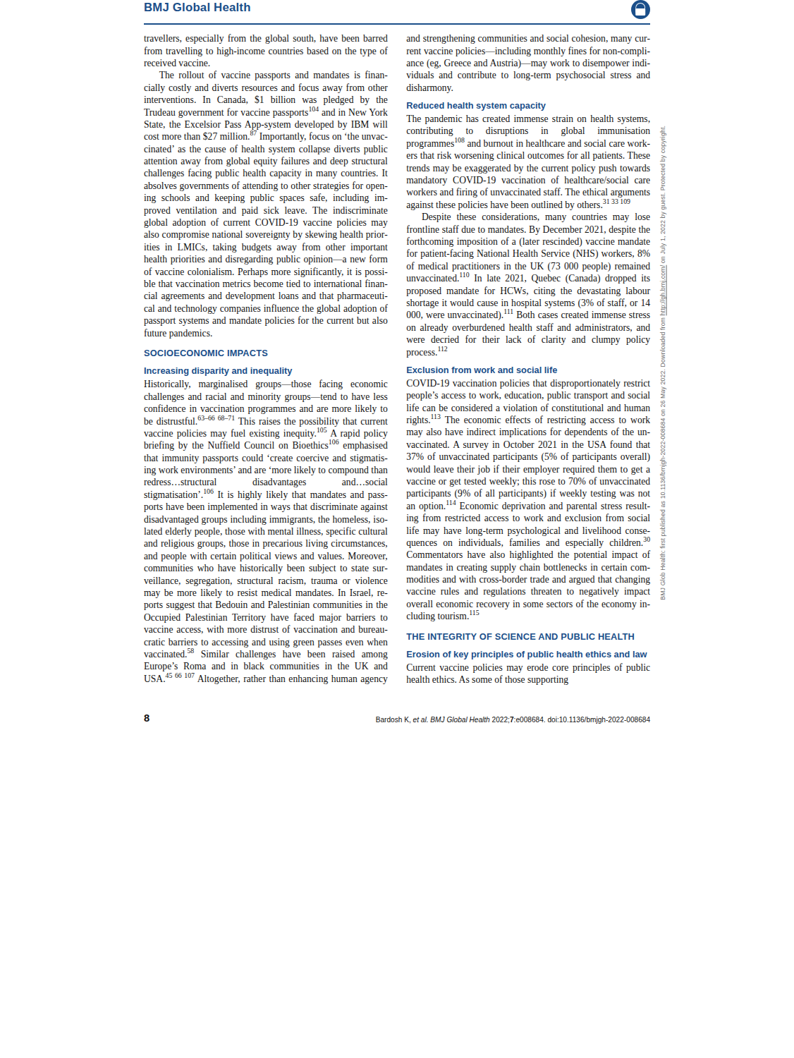BMJ Global Health
travellers, especially from the global south, have been barred from travelling to high-income countries based on the type of received vaccine.
The rollout of vaccine passports and mandates is financially costly and diverts resources and focus away from other interventions. In Canada, $1 billion was pledged by the Trudeau government for vaccine passports104 and in New York State, the Excelsior Pass App-system developed by IBM will cost more than $27 million.87 Importantly, focus on ‘the unvaccinated’ as the cause of health system collapse diverts public attention away from global equity failures and deep structural challenges facing public health capacity in many countries. It absolves governments of attending to other strategies for opening schools and keeping public spaces safe, including improved ventilation and paid sick leave. The indiscriminate global adoption of current COVID-19 vaccine policies may also compromise national sovereignty by skewing health priorities in LMICs, taking budgets away from other important health priorities and disregarding public opinion—a new form of vaccine colonialism. Perhaps more significantly, it is possible that vaccination metrics become tied to international financial agreements and development loans and that pharmaceutical and technology companies influence the global adoption of passport systems and mandate policies for the current but also future pandemics.
Socioeconomic impacts
Increasing disparity and inequality
Historically, marginalised groups—those facing economic challenges and racial and minority groups—tend to have less confidence in vaccination programmes and are more likely to be distrustful.63–66 68–71 This raises the possibility that current vaccine policies may fuel existing inequity.105 A rapid policy briefing by the Nuffield Council on Bioethics106 emphasised that immunity passports could ‘create coercive and stigmatising work environments’ and are ‘more likely to compound than redress…structural disadvantages and…social stigmatisation’.106 It is highly likely that mandates and passports have been implemented in ways that discriminate against disadvantaged groups including immigrants, the homeless, isolated elderly people, those with mental illness, specific cultural and religious groups, those in precarious living circumstances, and people with certain political views and values. Moreover, communities who have historically been subject to state surveillance, segregation, structural racism, trauma or violence may be more likely to resist medical mandates. In Israel, reports suggest that Bedouin and Palestinian communities in the Occupied Palestinian Territory have faced major barriers to vaccine access, with more distrust of vaccination and bureaucratic barriers to accessing and using green passes even when vaccinated.58 Similar challenges have been raised among Europe’s Roma and in black communities in the UK and USA.45 66 107 Altogether, rather than enhancing human agency and strengthening communities and social cohesion, many current vaccine policies—including monthly fines for non-compliance (eg, Greece and Austria)—may work to disempower individuals and contribute to long-term psychosocial stress and disharmony.
Reduced health system capacity
The pandemic has created immense strain on health systems, contributing to disruptions in global immunisation programmes108 and burnout in healthcare and social care workers that risk worsening clinical outcomes for all patients. These trends may be exaggerated by the current policy push towards mandatory COVID-19 vaccination of healthcare/social care workers and firing of unvaccinated staff. The ethical arguments against these policies have been outlined by others.31 33 109
Despite these considerations, many countries may lose frontline staff due to mandates. By December 2021, despite the forthcoming imposition of a (later rescinded) vaccine mandate for patient-facing National Health Service (NHS) workers, 8% of medical practitioners in the UK (73 000 people) remained unvaccinated.110 In late 2021, Quebec (Canada) dropped its proposed mandate for HCWs, citing the devastating labour shortage it would cause in hospital systems (3% of staff, or 14 000, were unvaccinated).111 Both cases created immense stress on already overburdened health staff and administrators, and were decried for their lack of clarity and clumpy policy process.112
Exclusion from work and social life
COVID-19 vaccination policies that disproportionately restrict people’s access to work, education, public transport and social life can be considered a violation of constitutional and human rights.113 The economic effects of restricting access to work may also have indirect implications for dependents of the unvaccinated. A survey in October 2021 in the USA found that 37% of unvaccinated participants (5% of participants overall) would leave their job if their employer required them to get a vaccine or get tested weekly; this rose to 70% of unvaccinated participants (9% of all participants) if weekly testing was not an option.114 Economic deprivation and parental stress resulting from restricted access to work and exclusion from social life may have long-term psychological and livelihood consequences on individuals, families and especially children.30 Commentators have also highlighted the potential impact of mandates in creating supply chain bottlenecks in certain commodities and with cross-border trade and argued that changing vaccine rules and regulations threaten to negatively impact overall economic recovery in some sectors of the economy including tourism.115
The integrity of science and public health
Erosion of key principles of public health ethics and law
Current vaccine policies may erode core principles of public health ethics. As some of those supporting
8
Bardosh K, et al. BMJ Global Health 2022;7:e008684. doi:10.1136/bmjgh-2022-008684
BMJ Glob Health: first published as 10.1136/bmjgh-2022-008684 on 26 May 2022. Downloaded from http://gh.bmj.com/ on July 1, 2022 by guest. Protected by copyright.